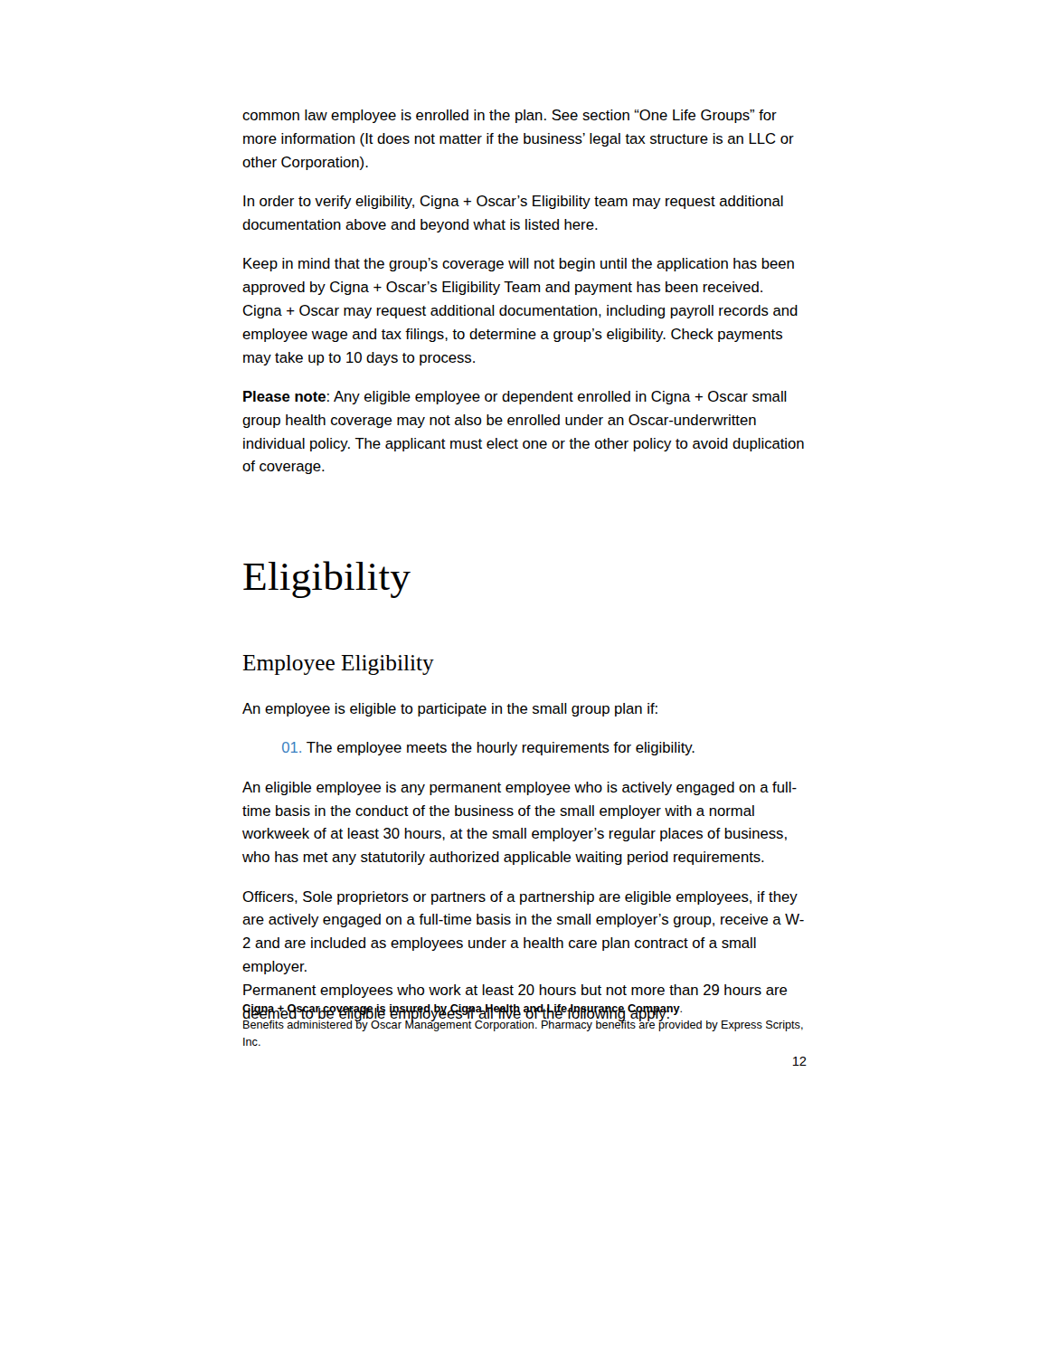common law employee is enrolled in the plan. See section “One Life Groups” for more information (It does not matter if the business’ legal tax structure is an LLC or other Corporation).
In order to verify eligibility, Cigna + Oscar’s Eligibility team may request additional documentation above and beyond what is listed here.
Keep in mind that the group’s coverage will not begin until the application has been approved by Cigna + Oscar’s Eligibility Team and payment has been received. Cigna + Oscar may request additional documentation, including payroll records and employee wage and tax filings, to determine a group’s eligibility. Check payments may take up to 10 days to process.
Please note: Any eligible employee or dependent enrolled in Cigna + Oscar small group health coverage may not also be enrolled under an Oscar-underwritten individual policy. The applicant must elect one or the other policy to avoid duplication of coverage.
Eligibility
Employee Eligibility
An employee is eligible to participate in the small group plan if:
01. The employee meets the hourly requirements for eligibility.
An eligible employee is any permanent employee who is actively engaged on a full-time basis in the conduct of the business of the small employer with a normal workweek of at least 30 hours, at the small employer’s regular places of business, who has met any statutorily authorized applicable waiting period requirements.
Officers, Sole proprietors or partners of a partnership are eligible employees, if they are actively engaged on a full-time basis in the small employer’s group, receive a W-2 and are included as employees under a health care plan contract of a small employer.
Permanent employees who work at least 20 hours but not more than 29 hours are deemed to be eligible employees if all five of the following apply:
Cigna + Oscar coverage is insured by Cigna Health and Life Insurance Company.
Benefits administered by Oscar Management Corporation. Pharmacy benefits are provided by Express Scripts, Inc.
12